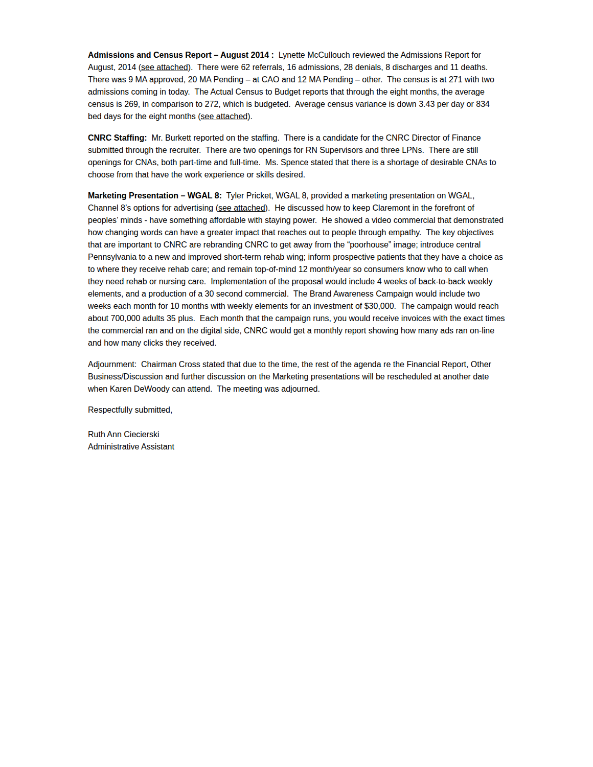Admissions and Census Report – August 2014 : Lynette McCullouch reviewed the Admissions Report for August, 2014 (see attached). There were 62 referrals, 16 admissions, 28 denials, 8 discharges and 11 deaths. There was 9 MA approved, 20 MA Pending – at CAO and 12 MA Pending – other. The census is at 271 with two admissions coming in today. The Actual Census to Budget reports that through the eight months, the average census is 269, in comparison to 272, which is budgeted. Average census variance is down 3.43 per day or 834 bed days for the eight months (see attached).
CNRC Staffing: Mr. Burkett reported on the staffing. There is a candidate for the CNRC Director of Finance submitted through the recruiter. There are two openings for RN Supervisors and three LPNs. There are still openings for CNAs, both part-time and full-time. Ms. Spence stated that there is a shortage of desirable CNAs to choose from that have the work experience or skills desired.
Marketing Presentation – WGAL 8: Tyler Pricket, WGAL 8, provided a marketing presentation on WGAL, Channel 8’s options for advertising (see attached). He discussed how to keep Claremont in the forefront of peoples’ minds - have something affordable with staying power. He showed a video commercial that demonstrated how changing words can have a greater impact that reaches out to people through empathy. The key objectives that are important to CNRC are rebranding CNRC to get away from the “poorhouse” image; introduce central Pennsylvania to a new and improved short-term rehab wing; inform prospective patients that they have a choice as to where they receive rehab care; and remain top-of-mind 12 month/year so consumers know who to call when they need rehab or nursing care. Implementation of the proposal would include 4 weeks of back-to-back weekly elements, and a production of a 30 second commercial. The Brand Awareness Campaign would include two weeks each month for 10 months with weekly elements for an investment of $30,000. The campaign would reach about 700,000 adults 35 plus. Each month that the campaign runs, you would receive invoices with the exact times the commercial ran and on the digital side, CNRC would get a monthly report showing how many ads ran on-line and how many clicks they received.
Adjournment: Chairman Cross stated that due to the time, the rest of the agenda re the Financial Report, Other Business/Discussion and further discussion on the Marketing presentations will be rescheduled at another date when Karen DeWoody can attend. The meeting was adjourned.
Respectfully submitted,
Ruth Ann Ciecierski
Administrative Assistant